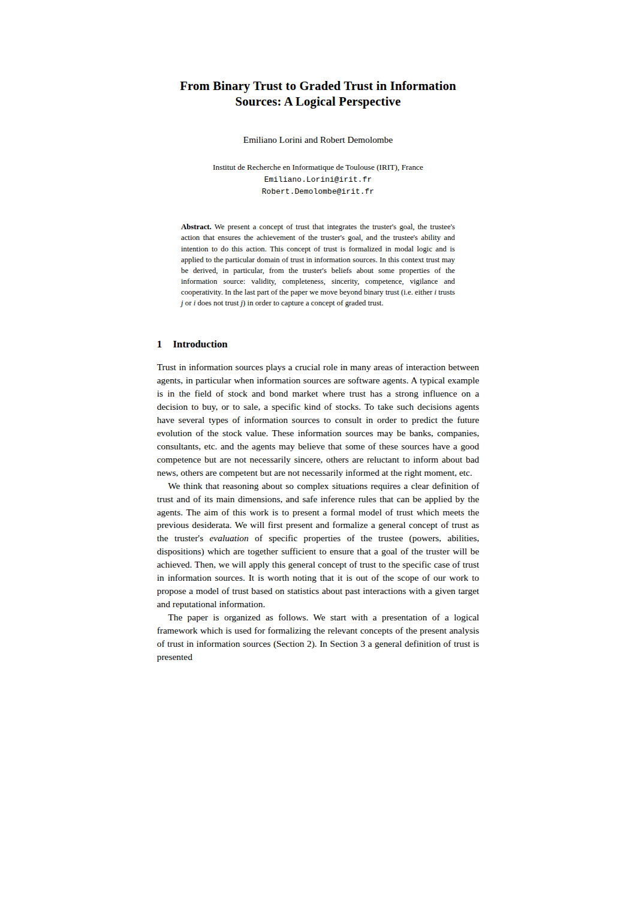From Binary Trust to Graded Trust in Information
Sources: A Logical Perspective
Emiliano Lorini and Robert Demolombe
Institut de Recherche en Informatique de Toulouse (IRIT), France
Emiliano.Lorini@irit.fr
Robert.Demolombe@irit.fr
Abstract. We present a concept of trust that integrates the truster's goal, the trustee's action that ensures the achievement of the truster's goal, and the trustee's ability and intention to do this action. This concept of trust is formalized in modal logic and is applied to the particular domain of trust in information sources. In this context trust may be derived, in particular, from the truster's beliefs about some properties of the information source: validity, completeness, sincerity, competence, vigilance and cooperativity. In the last part of the paper we move beyond binary trust (i.e. either i trusts j or i does not trust j) in order to capture a concept of graded trust.
1 Introduction
Trust in information sources plays a crucial role in many areas of interaction between agents, in particular when information sources are software agents. A typical example is in the field of stock and bond market where trust has a strong influence on a decision to buy, or to sale, a specific kind of stocks. To take such decisions agents have several types of information sources to consult in order to predict the future evolution of the stock value. These information sources may be banks, companies, consultants, etc. and the agents may believe that some of these sources have a good competence but are not necessarily sincere, others are reluctant to inform about bad news, others are competent but are not necessarily informed at the right moment, etc.
We think that reasoning about so complex situations requires a clear definition of trust and of its main dimensions, and safe inference rules that can be applied by the agents. The aim of this work is to present a formal model of trust which meets the previous desiderata. We will first present and formalize a general concept of trust as the truster's evaluation of specific properties of the trustee (powers, abilities, dispositions) which are together sufficient to ensure that a goal of the truster will be achieved. Then, we will apply this general concept of trust to the specific case of trust in information sources. It is worth noting that it is out of the scope of our work to propose a model of trust based on statistics about past interactions with a given target and reputational information.
The paper is organized as follows. We start with a presentation of a logical framework which is used for formalizing the relevant concepts of the present analysis of trust in information sources (Section 2). In Section 3 a general definition of trust is presented